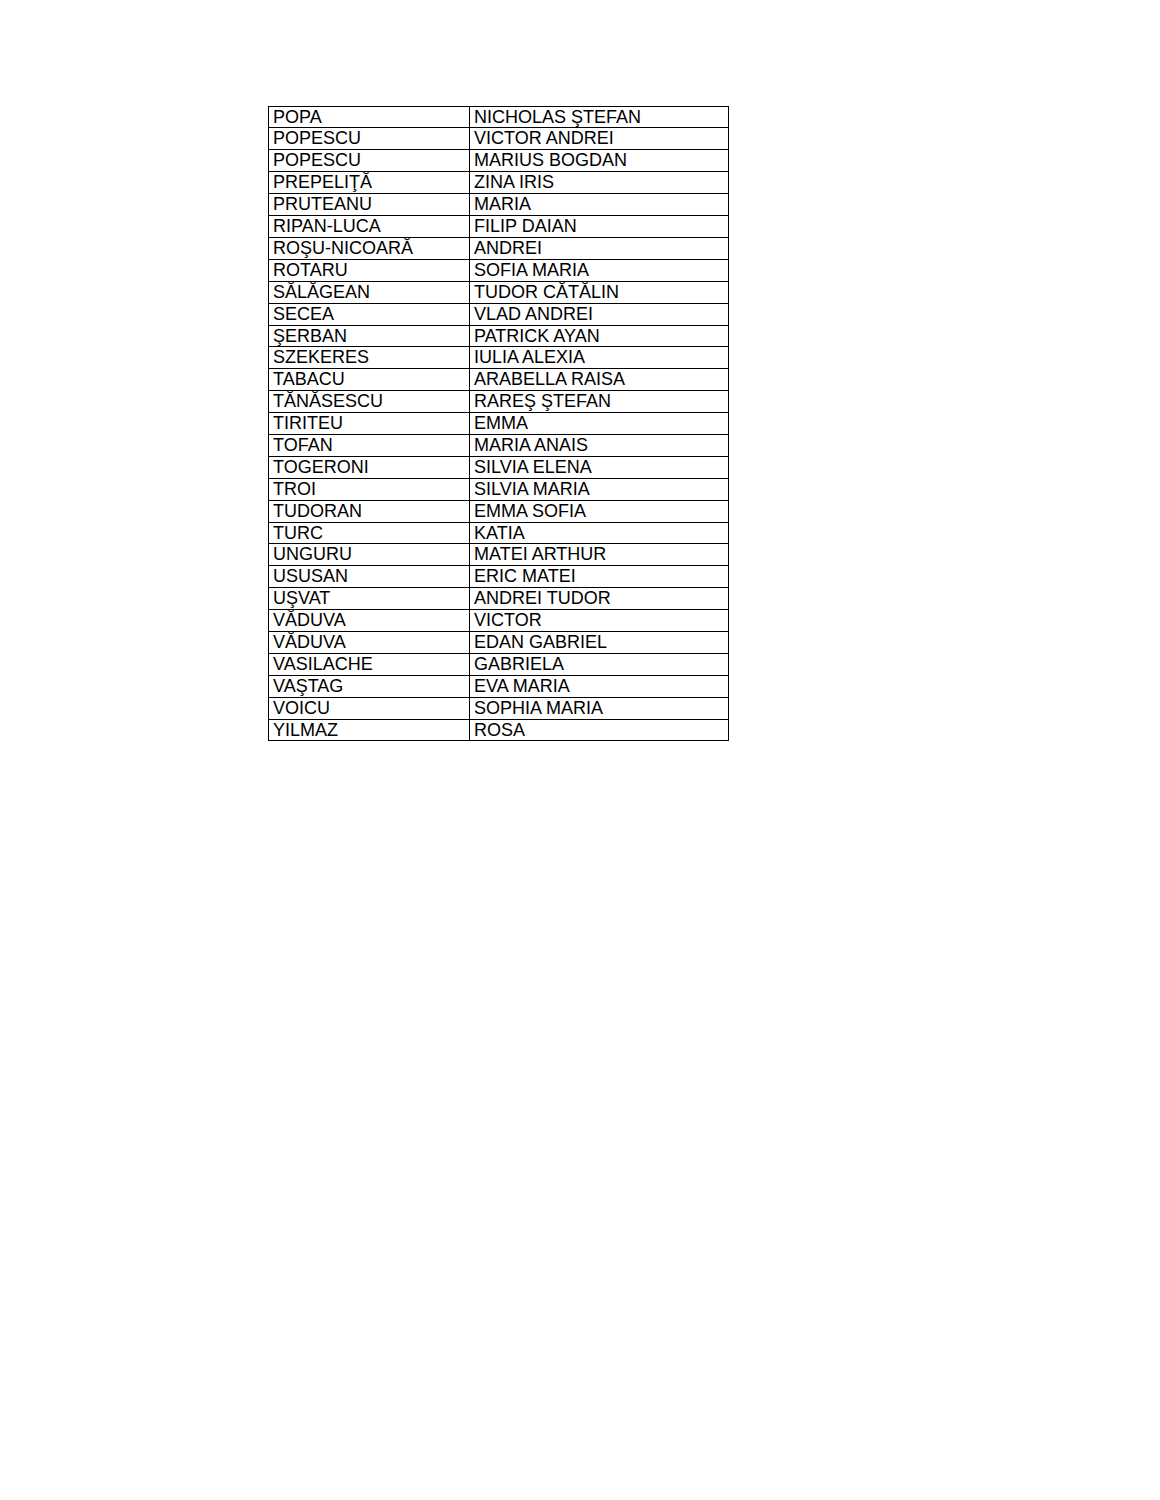| POPA | NICHOLAS ŞTEFAN |
| POPESCU | VICTOR ANDREI |
| POPESCU | MARIUS BOGDAN |
| PREPELIŢĂ | ZINA IRIS |
| PRUTEANU | MARIA |
| RIPAN-LUCA | FILIP DAIAN |
| ROŞU-NICOARĂ | ANDREI |
| ROTARU | SOFIA MARIA |
| SĂLĂGEAN | TUDOR CĂTĂLIN |
| SECEA | VLAD ANDREI |
| ŞERBAN | PATRICK AYAN |
| SZEKERES | IULIA ALEXIA |
| TABACU | ARABELLA RAISA |
| TĂNĂSESCU | RAREŞ ŞTEFAN |
| TIRITEU | EMMA |
| TOFAN | MARIA ANAIS |
| TOGERONI | SILVIA ELENA |
| TROI | SILVIA MARIA |
| TUDORAN | EMMA SOFIA |
| TURC | KATIA |
| UNGURU | MATEI ARTHUR |
| USUSAN | ERIC MATEI |
| UŞVAT | ANDREI TUDOR |
| VĂDUVA | VICTOR |
| VĂDUVA | EDAN GABRIEL |
| VASILACHE | GABRIELA |
| VAŞTAG | EVA MARIA |
| VOICU | SOPHIA MARIA |
| YILMAZ | ROSA |